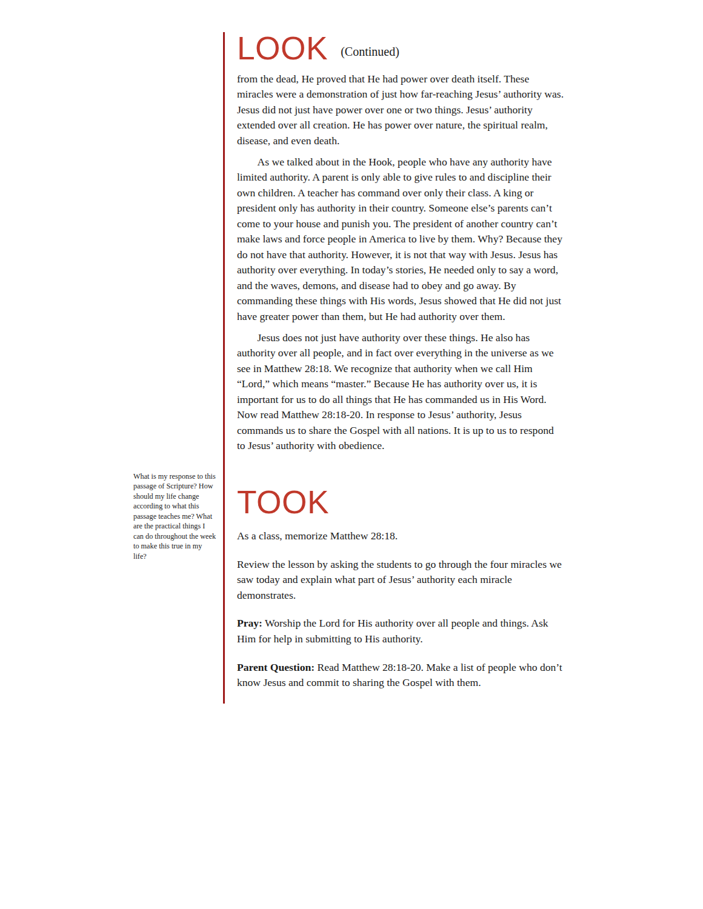What is my response to this passage of Scripture? How should my life change according to what this passage teaches me? What are the practical things I can do throughout the week to make this true in my life?
LOOK (Continued)
from the dead, He proved that He had power over death itself. These miracles were a demonstration of just how far-reaching Jesus’ authority was. Jesus did not just have power over one or two things. Jesus’ authority extended over all creation. He has power over nature, the spiritual realm, disease, and even death.
As we talked about in the Hook, people who have any authority have limited authority. A parent is only able to give rules to and discipline their own children. A teacher has command over only their class. A king or president only has authority in their country. Someone else’s parents can’t come to your house and punish you. The president of another country can’t make laws and force people in America to live by them. Why? Because they do not have that authority. However, it is not that way with Jesus. Jesus has authority over everything. In today’s stories, He needed only to say a word, and the waves, demons, and disease had to obey and go away. By commanding these things with His words, Jesus showed that He did not just have greater power than them, but He had authority over them.
Jesus does not just have authority over these things. He also has authority over all people, and in fact over everything in the universe as we see in Matthew 28:18. We recognize that authority when we call Him “Lord,” which means “master.” Because He has authority over us, it is important for us to do all things that He has commanded us in His Word. Now read Matthew 28:18-20. In response to Jesus’ authority, Jesus commands us to share the Gospel with all nations. It is up to us to respond to Jesus’ authority with obedience.
TOOK
As a class, memorize Matthew 28:18.
Review the lesson by asking the students to go through the four miracles we saw today and explain what part of Jesus’ authority each miracle demonstrates.
Pray: Worship the Lord for His authority over all people and things. Ask Him for help in submitting to His authority.
Parent Question: Read Matthew 28:18-20. Make a list of people who don’t know Jesus and commit to sharing the Gospel with them.